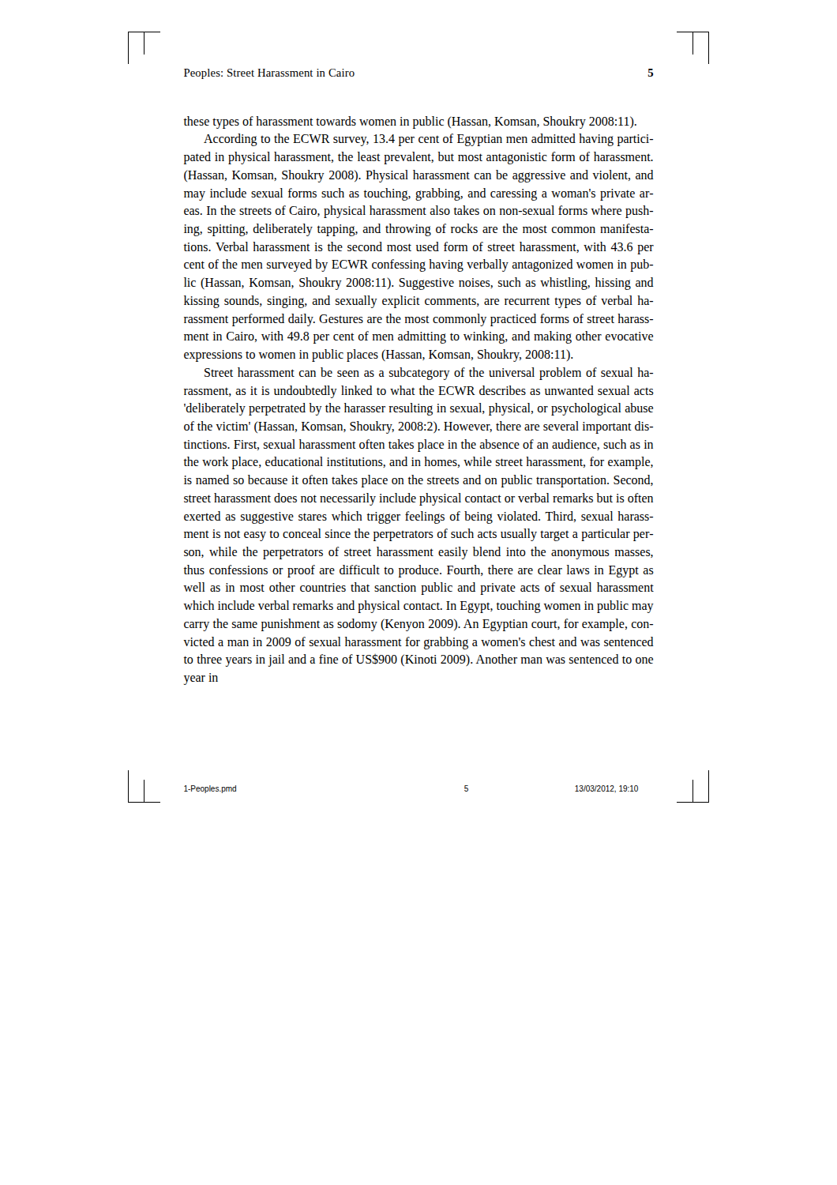Peoples: Street Harassment in Cairo 5
these types of harassment towards women in public (Hassan, Komsan, Shoukry 2008:11).
According to the ECWR survey, 13.4 per cent of Egyptian men admitted having participated in physical harassment, the least prevalent, but most antagonistic form of harassment. (Hassan, Komsan, Shoukry 2008). Physical harassment can be aggressive and violent, and may include sexual forms such as touching, grabbing, and caressing a woman's private areas. In the streets of Cairo, physical harassment also takes on non-sexual forms where pushing, spitting, deliberately tapping, and throwing of rocks are the most common manifestations. Verbal harassment is the second most used form of street harassment, with 43.6 per cent of the men surveyed by ECWR confessing having verbally antagonized women in public (Hassan, Komsan, Shoukry 2008:11). Suggestive noises, such as whistling, hissing and kissing sounds, singing, and sexually explicit comments, are recurrent types of verbal harassment performed daily. Gestures are the most commonly practiced forms of street harassment in Cairo, with 49.8 per cent of men admitting to winking, and making other evocative expressions to women in public places (Hassan, Komsan, Shoukry, 2008:11).
Street harassment can be seen as a subcategory of the universal problem of sexual harassment, as it is undoubtedly linked to what the ECWR describes as unwanted sexual acts 'deliberately perpetrated by the harasser resulting in sexual, physical, or psychological abuse of the victim' (Hassan, Komsan, Shoukry, 2008:2). However, there are several important distinctions. First, sexual harassment often takes place in the absence of an audience, such as in the work place, educational institutions, and in homes, while street harassment, for example, is named so because it often takes place on the streets and on public transportation. Second, street harassment does not necessarily include physical contact or verbal remarks but is often exerted as suggestive stares which trigger feelings of being violated. Third, sexual harassment is not easy to conceal since the perpetrators of such acts usually target a particular person, while the perpetrators of street harassment easily blend into the anonymous masses, thus confessions or proof are difficult to produce. Fourth, there are clear laws in Egypt as well as in most other countries that sanction public and private acts of sexual harassment which include verbal remarks and physical contact. In Egypt, touching women in public may carry the same punishment as sodomy (Kenyon 2009). An Egyptian court, for example, convicted a man in 2009 of sexual harassment for grabbing a women's chest and was sentenced to three years in jail and a fine of US$900 (Kinoti 2009). Another man was sentenced to one year in
1-Peoples.pmd 5 13/03/2012, 19:10